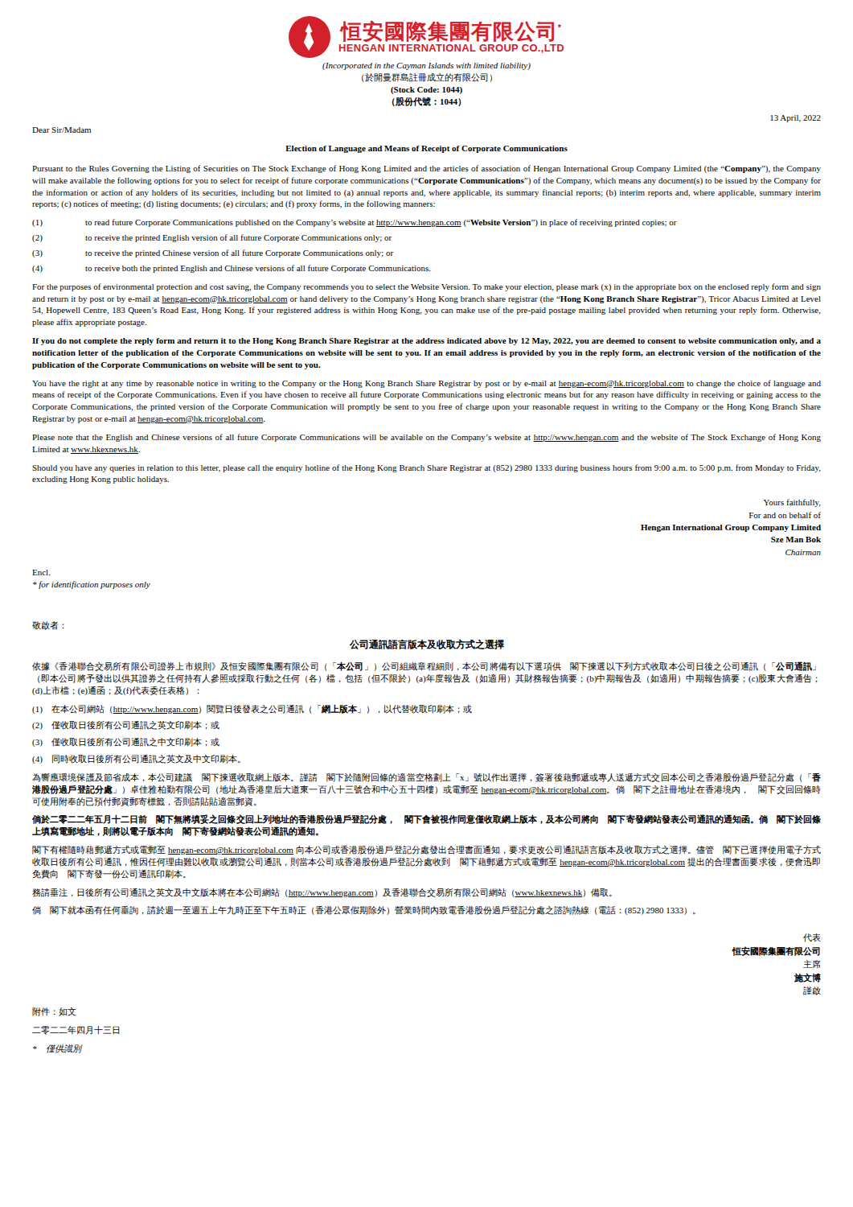恒安國際集團有限公司*
HENGAN INTERNATIONAL GROUP CO.,LTD
(Incorporated in the Cayman Islands with limited liability)
（於開曼群島註冊成立的有限公司）
(Stock Code: 1044)
（股份代號：1044）
13 April, 2022
Dear Sir/Madam
Election of Language and Means of Receipt of Corporate Communications
Pursuant to the Rules Governing the Listing of Securities on The Stock Exchange of Hong Kong Limited and the articles of association of Hengan International Group Company Limited (the “Company”), the Company will make available the following options for you to select for receipt of future corporate communications (“Corporate Communications”) of the Company, which means any document(s) to be issued by the Company for the information or action of any holders of its securities, including but not limited to (a) annual reports and, where applicable, its summary financial reports; (b) interim reports and, where applicable, summary interim reports; (c) notices of meeting; (d) listing documents; (e) circulars; and (f) proxy forms, in the following manners:
to read future Corporate Communications published on the Company’s website at http://www.hengan.com (“Website Version”) in place of receiving printed copies; or
to receive the printed English version of all future Corporate Communications only; or
to receive the printed Chinese version of all future Corporate Communications only; or
to receive both the printed English and Chinese versions of all future Corporate Communications.
For the purposes of environmental protection and cost saving, the Company recommends you to select the Website Version. To make your election, please mark (x) in the appropriate box on the enclosed reply form and sign and return it by post or by e-mail at hengan-ecom@hk.tricorglobal.com or hand delivery to the Company’s Hong Kong branch share registrar (the “Hong Kong Branch Share Registrar”), Tricor Abacus Limited at Level 54, Hopewell Centre, 183 Queen’s Road East, Hong Kong. If your registered address is within Hong Kong, you can make use of the pre-paid postage mailing label provided when returning your reply form. Otherwise, please affix appropriate postage.
If you do not complete the reply form and return it to the Hong Kong Branch Share Registrar at the address indicated above by 12 May, 2022, you are deemed to consent to website communication only, and a notification letter of the publication of the Corporate Communications on website will be sent to you. If an email address is provided by you in the reply form, an electronic version of the notification of the publication of the Corporate Communications on website will be sent to you.
You have the right at any time by reasonable notice in writing to the Company or the Hong Kong Branch Share Registrar by post or by e-mail at hengan-ecom@hk.tricorglobal.com to change the choice of language and means of receipt of the Corporate Communications. Even if you have chosen to receive all future Corporate Communications using electronic means but for any reason have difficulty in receiving or gaining access to the Corporate Communications, the printed version of the Corporate Communication will promptly be sent to you free of charge upon your reasonable request in writing to the Company or the Hong Kong Branch Share Registrar by post or e-mail at hengan-ecom@hk.tricorglobal.com.
Please note that the English and Chinese versions of all future Corporate Communications will be available on the Company’s website at http://www.hengan.com and the website of The Stock Exchange of Hong Kong Limited at www.hkexnews.hk.
Should you have any queries in relation to this letter, please call the enquiry hotline of the Hong Kong Branch Share Registrar at (852) 2980 1333 during business hours from 9:00 a.m. to 5:00 p.m. from Monday to Friday, excluding Hong Kong public holidays.
Yours faithfully,
For and on behalf of
Hengan International Group Company Limited
Sze Man Bok
Chairman
Encl.
* for identification purposes only
敬啟者：
公司通訊語言版本及收取方式之選擇
依據《香港聯合交易所有限公司證券上市規則》及恒安國際集團有限公司（「本公司」）公司組織章程細則，本公司將備有以下選項供　閣下揀選以下列方式收取本公司日後之公司通訊（「公司通訊」（即本公司將予發出以供其證券之任何持有人參照或採取行動之任何（各）檔，包括（但不限於）(a)年度報告及（如適用）其財務報告摘要；(b)中期報告及（如適用）中期報告摘要；(c)股東大會通告；(d)上市檔；(e)通函；及(f)代表委任表格）：
(1)　在本公司網站（http://www.hengan.com）閱覽日後發表之公司通訊（「網上版本」），以代替收取印刷本；或
(2)　僅收取日後所有公司通訊之英文印刷本；或
(3)　僅收取日後所有公司通訊之中文印刷本；或
(4)　同時收取日後所有公司通訊之英文及中文印刷本。
為響應環境保護及節省成本，本公司建議　閣下揀選收取網上版本。謹請　閣下於隨附回條的適當空格劃上「x」號以作出選擇，簽署後藉郵遞或專人送遞方式交回本公司之香港股份過戶登記分處（「香港股份過戶登記分處」）卓佳雅柏勤有限公司（地址為香港皇后大道東一百八十三號合和中心五十四樓）或電郵至 hengan-ecom@hk.tricorglobal.com。倘　閣下之註冊地址在香港境內，　閣下交回回條時可使用附奉的已預付郵資郵寄標籤，否則請貼貼適當郵資。
倘於二零二二年五月十二日前　閣下無將填妥之回條交回上列地址的香港股份過戶登記分處，　閣下會被視作同意僅收取網上版本，及本公司將向　閣下寄發網站發表公司通訊的通知函。倘　閣下於回條上填寫電郵地址，則將以電子版本向　閣下寄發網站發表公司通訊的通知。
閣下有權隨時藉郵遞方式或電郵至 hengan-ecom@hk.tricorglobal.com 向本公司或香港股份過戶登記分處發出合理書面通知，要求更改公司通訊語言版本及收取方式之選擇。儘管　閣下已選擇使用電子方式收取日後所有公司通訊，惟因任何理由難以收取或瀏覽公司通訊，則當本公司或香港股份過戶登記分處收到　閣下藉郵遞方式或電郵至 hengan-ecom@hk.tricorglobal.com 提出的合理書面要求後，便會迅即免費向　閣下寄發一份公司通訊印刷本。
務請垂注，日後所有公司通訊之英文及中文版本將在本公司網站（http://www.hengan.com）及香港聯合交易所有限公司網站（www.hkexnews.hk）備取。
倘　閣下就本函有任何垂詢，請於週一至週五上午九時正至下午五時正（香港公眾假期除外）營業時間內致電香港股份過戶登記分處之諮詢熱線（電話：(852) 2980 1333）。
代表
恒安國際集團有限公司
主席
施文博
謹啟
附件：如文
二零二二年四月十三日
*　僅供識別